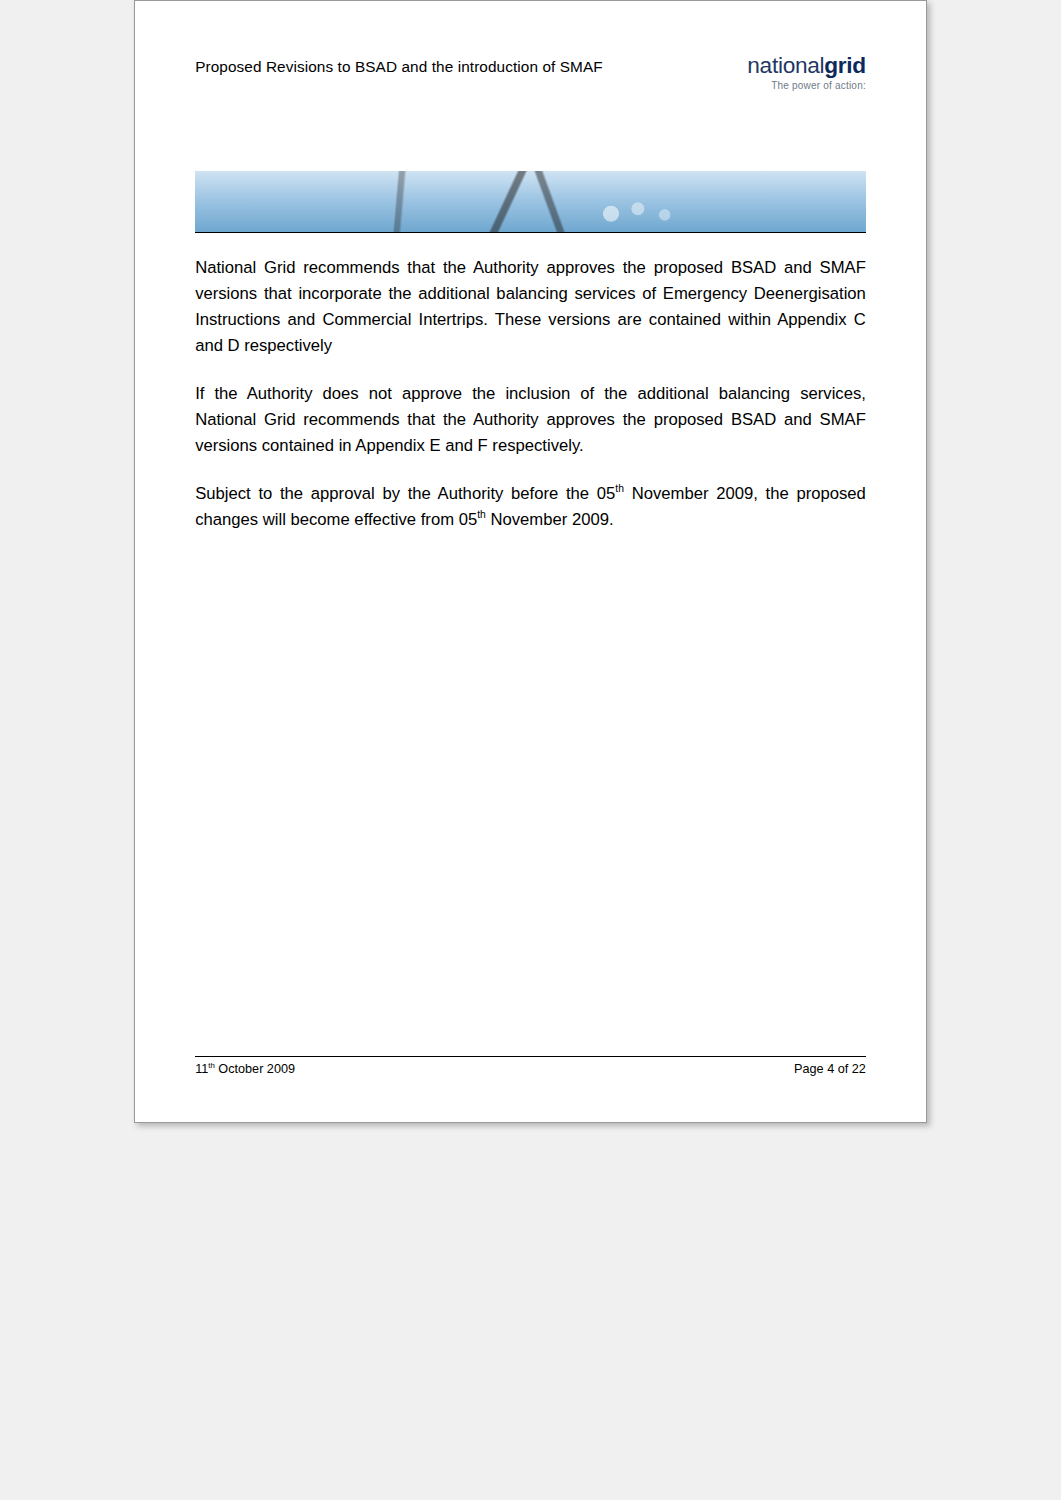Proposed Revisions to BSAD and the introduction of SMAF
nationalgrid
The power of action:
National Grid recommends that the Authority approves the proposed BSAD and SMAF versions that incorporate the additional balancing services of Emergency Deenergisation Instructions and Commercial Intertrips. These versions are contained within Appendix C and D respectively
If the Authority does not approve the inclusion of the additional balancing services, National Grid recommends that the Authority approves the proposed BSAD and SMAF versions contained in Appendix E and F respectively.
Subject to the approval by the Authority before the 05th November 2009, the proposed changes will become effective from 05th November 2009.
11th October 2009 Page 4 of 22